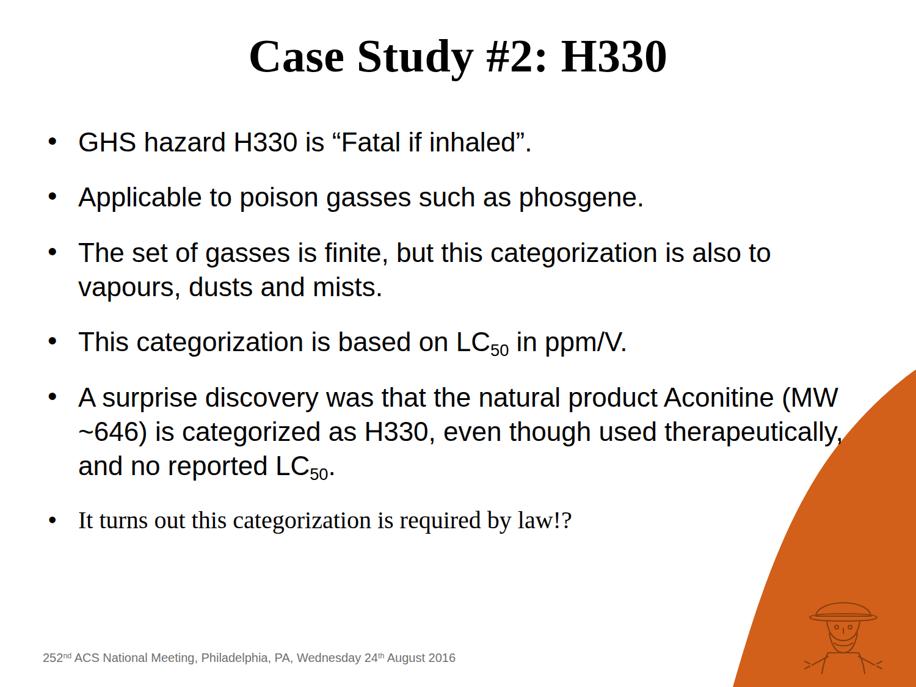Case Study #2: H330
GHS hazard H330 is “Fatal if inhaled”.
Applicable to poison gasses such as phosgene.
The set of gasses is finite, but this categorization is also to vapours, dusts and mists.
This categorization is based on LC50 in ppm/V.
A surprise discovery was that the natural product Aconitine (MW ~646) is categorized as H330, even though used therapeutically, and no reported LC50.
It turns out this categorization is required by law!?
252nd ACS National Meeting, Philadelphia, PA, Wednesday 24th August 2016